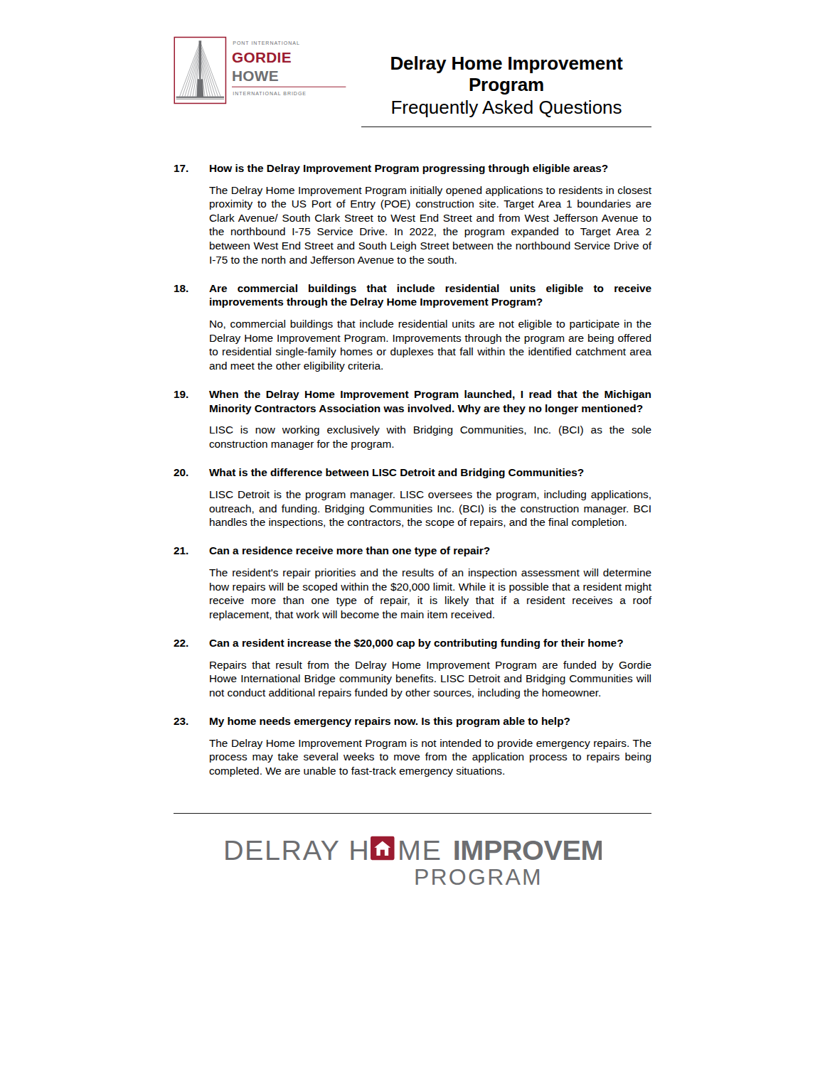PONT INTERNATIONAL GORDIE HOWE INTERNATIONAL BRIDGE
Delray Home Improvement Program
Frequently Asked Questions
17.
How is the Delray Improvement Program progressing through eligible areas?
The Delray Home Improvement Program initially opened applications to residents in closest proximity to the US Port of Entry (POE) construction site. Target Area 1 boundaries are Clark Avenue/ South Clark Street to West End Street and from West Jefferson Avenue to the northbound I-75 Service Drive. In 2022, the program expanded to Target Area 2 between West End Street and South Leigh Street between the northbound Service Drive of I-75 to the north and Jefferson Avenue to the south.
18.
Are commercial buildings that include residential units eligible to receive improvements through the Delray Home Improvement Program?
No, commercial buildings that include residential units are not eligible to participate in the Delray Home Improvement Program. Improvements through the program are being offered to residential single-family homes or duplexes that fall within the identified catchment area and meet the other eligibility criteria.
19.
When the Delray Home Improvement Program launched, I read that the Michigan Minority Contractors Association was involved. Why are they no longer mentioned?
LISC is now working exclusively with Bridging Communities, Inc. (BCI) as the sole construction manager for the program.
20.
What is the difference between LISC Detroit and Bridging Communities?
LISC Detroit is the program manager. LISC oversees the program, including applications, outreach, and funding. Bridging Communities Inc. (BCI) is the construction manager. BCI handles the inspections, the contractors, the scope of repairs, and the final completion.
21.
Can a residence receive more than one type of repair?
The resident's repair priorities and the results of an inspection assessment will determine how repairs will be scoped within the $20,000 limit. While it is possible that a resident might receive more than one type of repair, it is likely that if a resident receives a roof replacement, that work will become the main item received.
22.
Can a resident increase the $20,000 cap by contributing funding for their home?
Repairs that result from the Delray Home Improvement Program are funded by Gordie Howe International Bridge community benefits. LISC Detroit and Bridging Communities will not conduct additional repairs funded by other sources, including the homeowner.
23.
My home needs emergency repairs now. Is this program able to help?
The Delray Home Improvement Program is not intended to provide emergency repairs. The process may take several weeks to move from the application process to repairs being completed. We are unable to fast-track emergency situations.
DELRAY H ME IMPROVEMENT PROGRAM